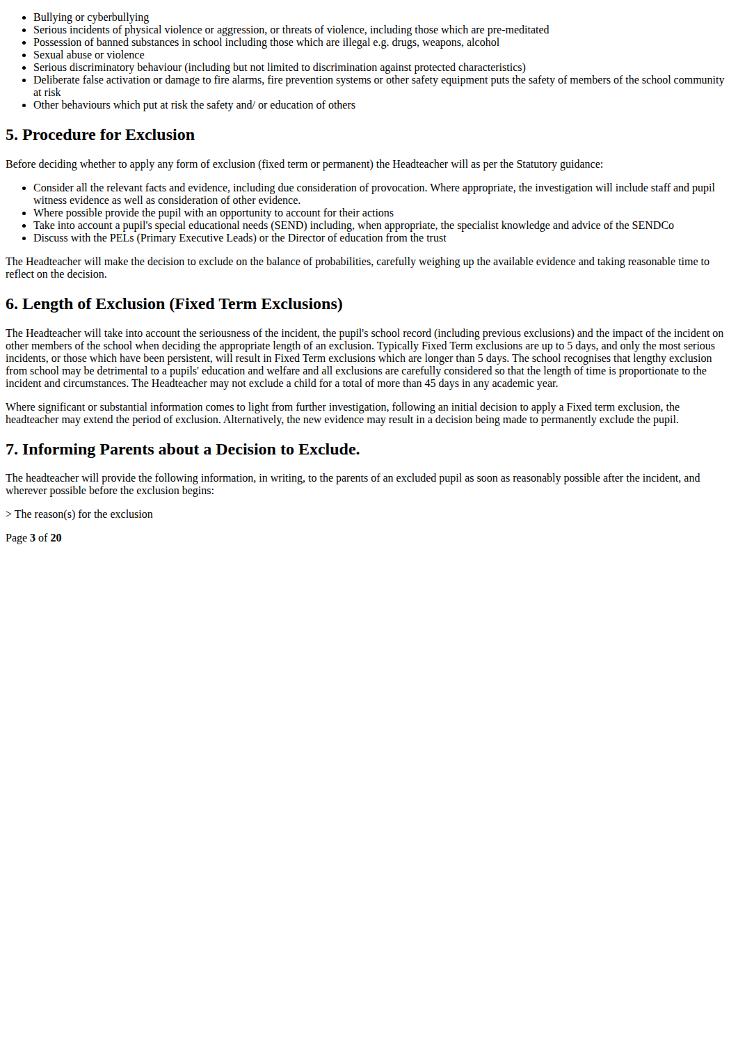Bullying or cyberbullying
Serious incidents of physical violence or aggression, or threats of violence, including those which are pre-meditated
Possession of banned substances in school including those which are illegal e.g. drugs, weapons, alcohol
Sexual abuse or violence
Serious discriminatory behaviour (including but not limited to discrimination against protected characteristics)
Deliberate false activation or damage to fire alarms, fire prevention systems or other safety equipment puts the safety of members of the school community at risk
Other behaviours which put at risk the safety and/ or education of others
5. Procedure for Exclusion
Before deciding whether to apply any form of exclusion (fixed term or permanent) the Headteacher will as per the Statutory guidance:
Consider all the relevant facts and evidence, including due consideration of provocation. Where appropriate, the investigation will include staff and pupil witness evidence as well as consideration of other evidence.
Where possible provide the pupil with an opportunity to account for their actions
Take into account a pupil's special educational needs (SEND) including, when appropriate, the specialist knowledge and advice of the SENDCo
Discuss with the PELs (Primary Executive Leads) or the Director of education from the trust
The Headteacher will make the decision to exclude on the balance of probabilities, carefully weighing up the available evidence and taking reasonable time to reflect on the decision.
6. Length of Exclusion (Fixed Term Exclusions)
The Headteacher will take into account the seriousness of the incident, the pupil's school record (including previous exclusions) and the impact of the incident on other members of the school when deciding the appropriate length of an exclusion. Typically Fixed Term exclusions are up to 5 days, and only the most serious incidents, or those which have been persistent, will result in Fixed Term exclusions which are longer than 5 days. The school recognises that lengthy exclusion from school may be detrimental to a pupils' education and welfare and all exclusions are carefully considered so that the length of time is proportionate to the incident and circumstances. The Headteacher may not exclude a child for a total of more than 45 days in any academic year.
Where significant or substantial information comes to light from further investigation, following an initial decision to apply a Fixed term exclusion, the headteacher may extend the period of exclusion. Alternatively, the new evidence may result in a decision being made to permanently exclude the pupil.
7. Informing Parents about a Decision to Exclude.
The headteacher will provide the following information, in writing, to the parents of an excluded pupil as soon as reasonably possible after the incident, and wherever possible before the exclusion begins:
> The reason(s) for the exclusion
Page 3 of 20